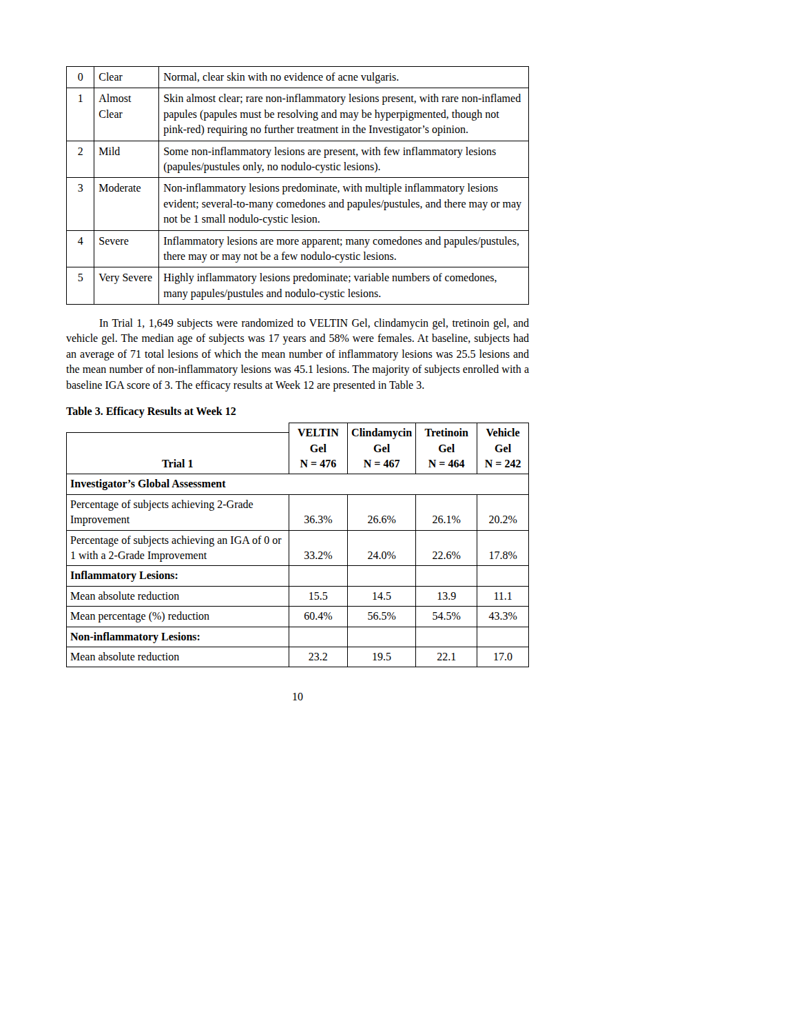| 0 | Clear | Normal, clear skin with no evidence of acne vulgaris. |
| 1 | Almost Clear | Skin almost clear; rare non-inflammatory lesions present, with rare non-inflamed papules (papules must be resolving and may be hyperpigmented, though not pink-red) requiring no further treatment in the Investigator’s opinion. |
| 2 | Mild | Some non-inflammatory lesions are present, with few inflammatory lesions (papules/pustules only, no nodulo-cystic lesions). |
| 3 | Moderate | Non-inflammatory lesions predominate, with multiple inflammatory lesions evident; several-to-many comedones and papules/pustules, and there may or may not be 1 small nodulo-cystic lesion. |
| 4 | Severe | Inflammatory lesions are more apparent; many comedones and papules/pustules, there may or may not be a few nodulo-cystic lesions. |
| 5 | Very Severe | Highly inflammatory lesions predominate; variable numbers of comedones, many papules/pustules and nodulo-cystic lesions. |
In Trial 1, 1,649 subjects were randomized to VELTIN Gel, clindamycin gel, tretinoin gel, and vehicle gel. The median age of subjects was 17 years and 58% were females. At baseline, subjects had an average of 71 total lesions of which the mean number of inflammatory lesions was 25.5 lesions and the mean number of non-inflammatory lesions was 45.1 lesions. The majority of subjects enrolled with a baseline IGA score of 3. The efficacy results at Week 12 are presented in Table 3.
Table 3. Efficacy Results at Week 12
| | VELTIN Gel N = 476 | Clindamycin Gel N = 467 | Tretinoin Gel N = 464 | Vehicle Gel N = 242 |
| Trial 1 |
| Investigator’s Global Assessment |
| Percentage of subjects achieving 2-Grade Improvement | 36.3% | 26.6% | 26.1% | 20.2% |
| Percentage of subjects achieving an IGA of 0 or 1 with a 2-Grade Improvement | 33.2% | 24.0% | 22.6% | 17.8% |
| Inflammatory Lesions: | | | | |
| Mean absolute reduction | 15.5 | 14.5 | 13.9 | 11.1 |
| Mean percentage (%) reduction | 60.4% | 56.5% | 54.5% | 43.3% |
| Non-inflammatory Lesions: | | | | |
| Mean absolute reduction | 23.2 | 19.5 | 22.1 | 17.0 |
10